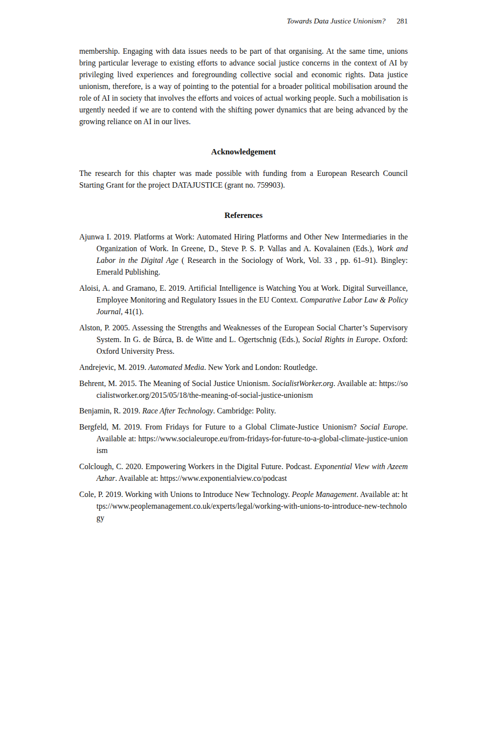Towards Data Justice Unionism?281
membership. Engaging with data issues needs to be part of that organising. At the same time, unions bring particular leverage to existing efforts to advance social justice concerns in the context of AI by privileging lived experiences and foregrounding collective social and economic rights. Data justice unionism, therefore, is a way of pointing to the potential for a broader political mobilisation around the role of AI in society that involves the efforts and voices of actual working people. Such a mobilisation is urgently needed if we are to contend with the shifting power dynamics that are being advanced by the growing reliance on AI in our lives.
Acknowledgement
The research for this chapter was made possible with funding from a European Research Council Starting Grant for the project DATAJUSTICE (grant no. 759903).
References
Ajunwa I. 2019. Platforms at Work: Automated Hiring Platforms and Other New Intermediaries in the Organization of Work. In Greene, D., Steve P. S. P. Vallas and A. Kovalainen (Eds.), Work and Labor in the Digital Age ( Research in the Sociology of Work, Vol. 33 , pp. 61–91). Bingley: Emerald Publishing.
Aloisi, A. and Gramano, E. 2019. Artificial Intelligence is Watching You at Work. Digital Surveillance, Employee Monitoring and Regulatory Issues in the EU Context. Comparative Labor Law & Policy Journal, 41(1).
Alston, P. 2005. Assessing the Strengths and Weaknesses of the European Social Charter’s Supervisory System. In G. de Búrca, B. de Witte and L. Ogertschnig (Eds.), Social Rights in Europe. Oxford: Oxford University Press.
Andrejevic, M. 2019. Automated Media. New York and London: Routledge.
Behrent, M. 2015. The Meaning of Social Justice Unionism. SocialistWorker.org. Available at: https://socialistworker.org/2015/05/18/the-meaning-of-social-justice-unionism
Benjamin, R. 2019. Race After Technology. Cambridge: Polity.
Bergfeld, M. 2019. From Fridays for Future to a Global Climate-Justice Unionism? Social Europe. Available at: https://www.socialeurope.eu/from-fridays-for-future-to-a-global-climate-justice-unionism
Colclough, C. 2020. Empowering Workers in the Digital Future. Podcast. Exponential View with Azeem Azhar. Available at: https://www.exponentialview.co/podcast
Cole, P. 2019. Working with Unions to Introduce New Technology. People Management. Available at: https://www.peoplemanagement.co.uk/experts/legal/working-with-unions-to-introduce-new-technology